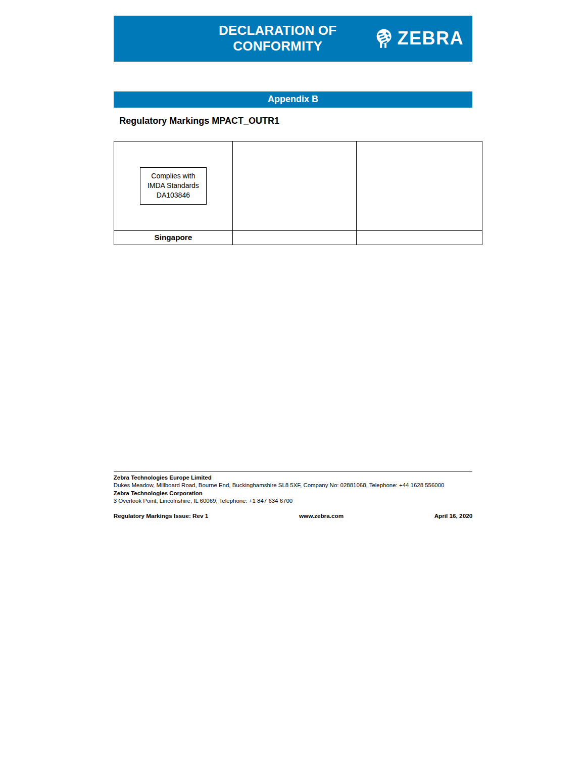DECLARATION OF CONFORMITY
ZEBRA
Appendix B
Regulatory Markings MPACT_OUTR1
| Complies with IMDA Standards DA103846 | | |
| Singapore | | |
Zebra Technologies Europe Limited
Dukes Meadow, Millboard Road, Bourne End, Buckinghamshire SL8 5XF, Company No: 02881068, Telephone: +44 1628 556000
Zebra Technologies Corporation
3 Overlook Point, Lincolnshire, IL 60069, Telephone: +1 847 634 6700
Regulatory Markings Issue: Rev 1
www.zebra.com
April 16, 2020